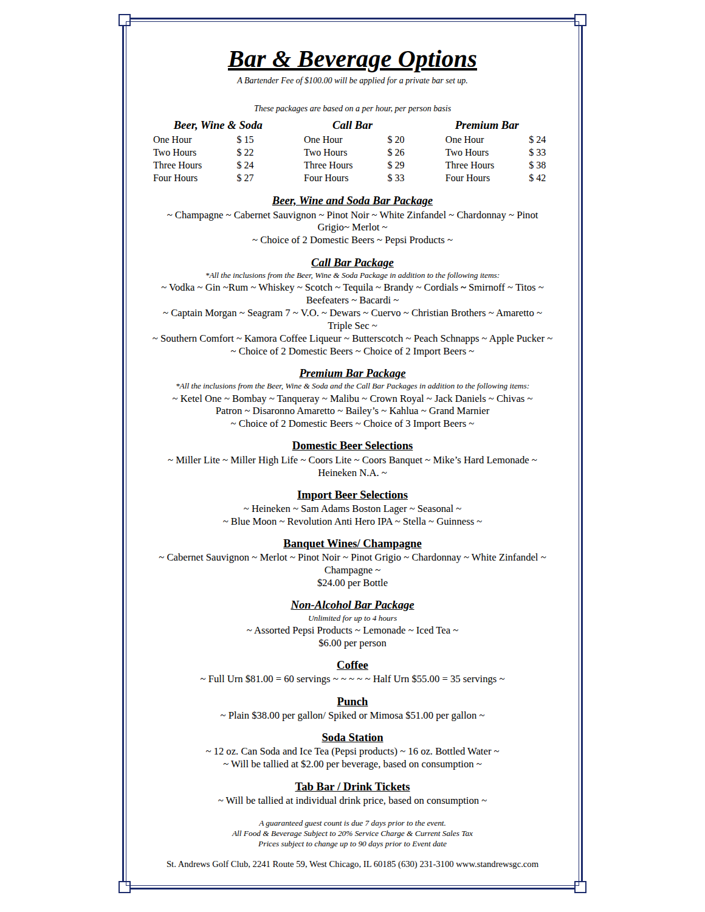Bar & Beverage Options
A Bartender Fee of $100.00 will be applied for a private bar set up.
These packages are based on a per hour, per person basis
| Beer, Wine & Soda / One Hour / $ 15 / / Two Hours / $ 22 / / Three Hours / $ 24 / / Four Hours / $ 27 / | Call Bar / One Hour / $ 20 / / Two Hours / $ 26 / / Three Hours / $ 29 / / Four Hours / $ 33 / | Premium Bar / One Hour / $ 24 / / Two Hours / $ 33 / / Three Hours / $ 38 / / Four Hours / $ 42 / |
Beer, Wine and Soda Bar Package
~ Champagne ~ Cabernet Sauvignon ~ Pinot Noir ~ White Zinfandel ~ Chardonnay ~ Pinot Grigio~ Merlot ~
~ Choice of 2 Domestic Beers ~ Pepsi Products ~
Call Bar Package
*All the inclusions from the Beer, Wine & Soda Package in addition to the following items:
~ Vodka ~ Gin ~Rum ~ Whiskey ~ Scotch ~ Tequila ~ Brandy ~ Cordials ~ Smirnoff ~ Titos ~ Beefeaters ~ Bacardi ~
~ Captain Morgan ~ Seagram 7 ~ V.O. ~ Dewars ~ Cuervo ~ Christian Brothers ~ Amaretto ~ Triple Sec ~
~ Southern Comfort ~ Kamora Coffee Liqueur ~ Butterscotch ~ Peach Schnapps ~ Apple Pucker ~
~ Choice of 2 Domestic Beers ~ Choice of 2 Import Beers ~
Premium Bar Package
*All the inclusions from the Beer, Wine & Soda and the Call Bar Packages in addition to the following items:
~ Ketel One ~ Bombay ~ Tanqueray ~ Malibu ~ Crown Royal ~ Jack Daniels ~ Chivas ~
Patron ~ Disaronno Amaretto ~ Bailey’s ~ Kahlua ~ Grand Marnier
~ Choice of 2 Domestic Beers ~ Choice of 3 Import Beers ~
Domestic Beer Selections
~ Miller Lite ~ Miller High Life ~ Coors Lite ~ Coors Banquet ~ Mike’s Hard Lemonade ~ Heineken N.A. ~
Import Beer Selections
~ Heineken ~ Sam Adams Boston Lager ~ Seasonal ~
~ Blue Moon ~ Revolution Anti Hero IPA ~ Stella ~ Guinness ~
Banquet Wines/ Champagne
~ Cabernet Sauvignon ~ Merlot ~ Pinot Noir ~ Pinot Grigio ~ Chardonnay ~ White Zinfandel ~ Champagne ~
$24.00 per Bottle
Non-Alcohol Bar Package
Unlimited for up to 4 hours
~ Assorted Pepsi Products ~ Lemonade ~ Iced Tea ~
$6.00 per person
Coffee
~ Full Urn $81.00 = 60 servings ~ ~ ~ ~ ~ Half Urn $55.00 = 35 servings ~
Punch
~ Plain $38.00 per gallon/ Spiked or Mimosa $51.00 per gallon ~
Soda Station
~ 12 oz. Can Soda and Ice Tea (Pepsi products) ~ 16 oz. Bottled Water ~
~ Will be tallied at $2.00 per beverage, based on consumption ~
Tab Bar / Drink Tickets
~ Will be tallied at individual drink price, based on consumption ~
A guaranteed guest count is due 7 days prior to the event.
All Food & Beverage Subject to 20% Service Charge & Current Sales Tax
Prices subject to change up to 90 days prior to Event date
St. Andrews Golf Club, 2241 Route 59, West Chicago, IL 60185 (630) 231-3100 www.standrewsgc.com